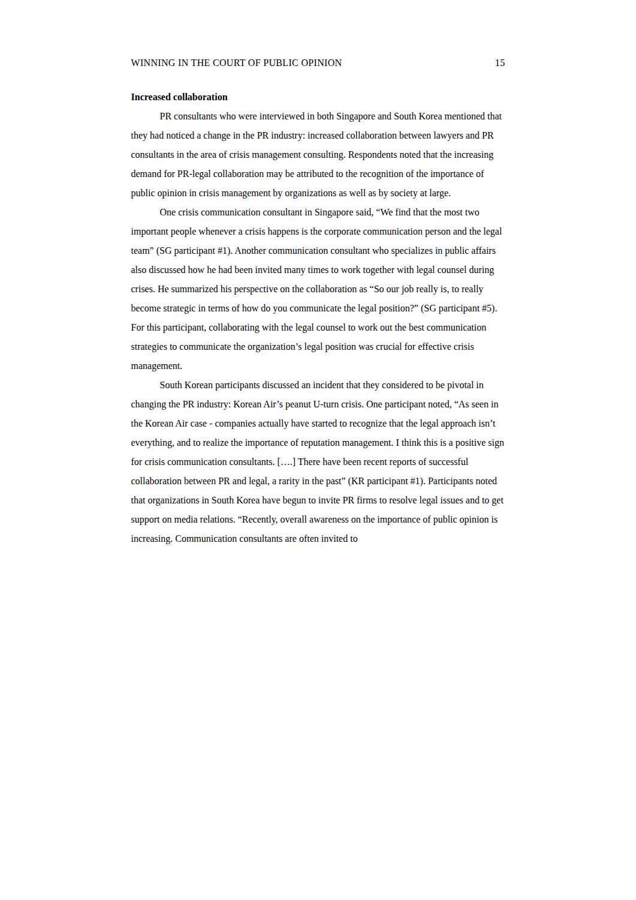Winning in the Court of Public Opinion 15
Increased collaboration
PR consultants who were interviewed in both Singapore and South Korea mentioned that they had noticed a change in the PR industry: increased collaboration between lawyers and PR consultants in the area of crisis management consulting. Respondents noted that the increasing demand for PR-legal collaboration may be attributed to the recognition of the importance of public opinion in crisis management by organizations as well as by society at large.
One crisis communication consultant in Singapore said, “We find that the most two important people whenever a crisis happens is the corporate communication person and the legal team” (SG participant #1). Another communication consultant who specializes in public affairs also discussed how he had been invited many times to work together with legal counsel during crises. He summarized his perspective on the collaboration as “So our job really is, to really become strategic in terms of how do you communicate the legal position?” (SG participant #5). For this participant, collaborating with the legal counsel to work out the best communication strategies to communicate the organization’s legal position was crucial for effective crisis management.
South Korean participants discussed an incident that they considered to be pivotal in changing the PR industry: Korean Air’s peanut U-turn crisis. One participant noted, “As seen in the Korean Air case - companies actually have started to recognize that the legal approach isn’t everything, and to realize the importance of reputation management. I think this is a positive sign for crisis communication consultants. [….] There have been recent reports of successful collaboration between PR and legal, a rarity in the past” (KR participant #1). Participants noted that organizations in South Korea have begun to invite PR firms to resolve legal issues and to get support on media relations. “Recently, overall awareness on the importance of public opinion is increasing. Communication consultants are often invited to